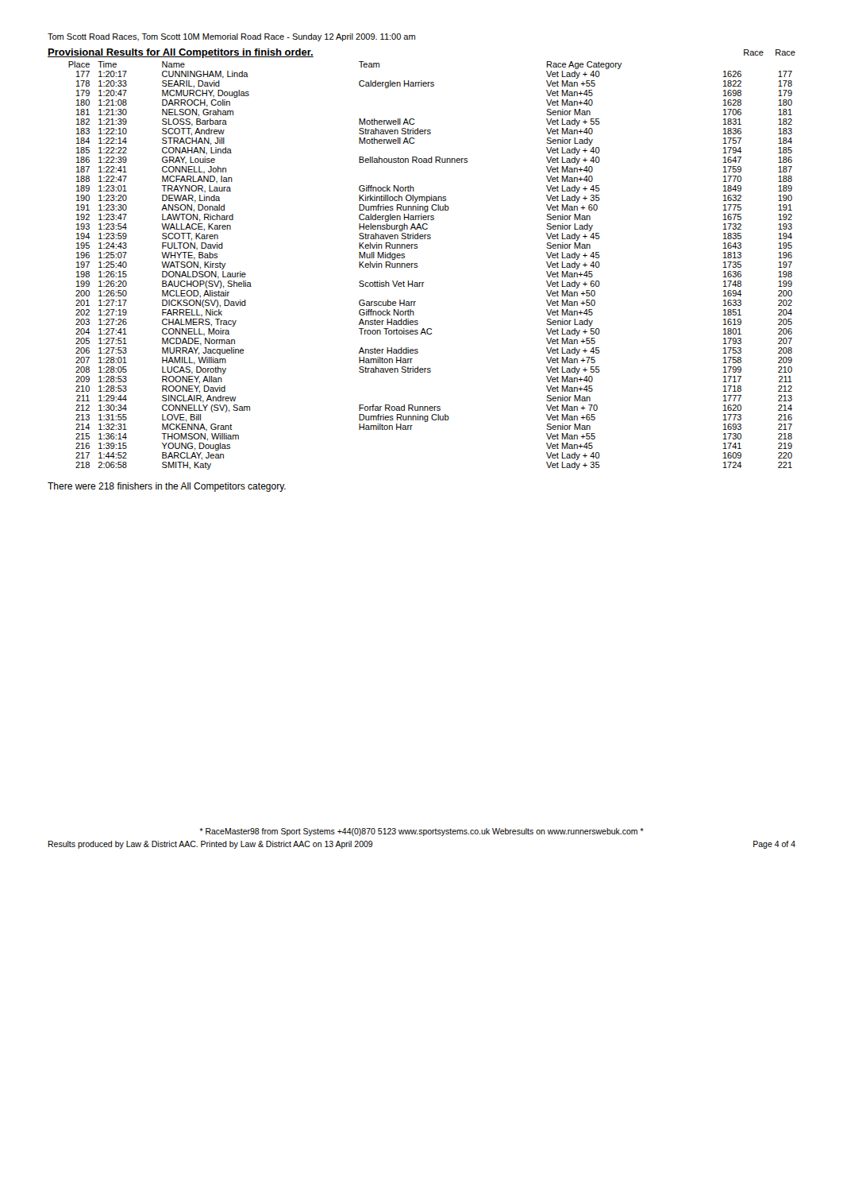Tom Scott Road Races, Tom Scott 10M Memorial Road Race - Sunday 12 April 2009. 11:00 am
Provisional Results for All Competitors in finish order.
Race Race
| Place | Time | Name | Team | Race Age Category | | |
| --- | --- | --- | --- | --- | --- | --- |
| 177 | 1:20:17 | CUNNINGHAM, Linda | | Vet Lady + 40 | 1626 | 177 |
| 178 | 1:20:33 | SEARIL, David | Calderglen Harriers | Vet Man +55 | 1822 | 178 |
| 179 | 1:20:47 | MCMURCHY, Douglas | | Vet Man+45 | 1698 | 179 |
| 180 | 1:21:08 | DARROCH, Colin | | Vet Man+40 | 1628 | 180 |
| 181 | 1:21:30 | NELSON, Graham | | Senior Man | 1706 | 181 |
| 182 | 1:21:39 | SLOSS, Barbara | Motherwell AC | Vet Lady + 55 | 1831 | 182 |
| 183 | 1:22:10 | SCOTT, Andrew | Strahaven Striders | Vet Man+40 | 1836 | 183 |
| 184 | 1:22:14 | STRACHAN, Jill | Motherwell AC | Senior Lady | 1757 | 184 |
| 185 | 1:22:22 | CONAHAN, Linda | | Vet Lady + 40 | 1794 | 185 |
| 186 | 1:22:39 | GRAY, Louise | Bellahouston Road Runners | Vet Lady + 40 | 1647 | 186 |
| 187 | 1:22:41 | CONNELL, John | | Vet Man+40 | 1759 | 187 |
| 188 | 1:22:47 | MCFARLAND, Ian | | Vet Man+40 | 1770 | 188 |
| 189 | 1:23:01 | TRAYNOR, Laura | Giffnock North | Vet Lady + 45 | 1849 | 189 |
| 190 | 1:23:20 | DEWAR, Linda | Kirkintilloch Olympians | Vet Lady + 35 | 1632 | 190 |
| 191 | 1:23:30 | ANSON, Donald | Dumfries Running Club | Vet Man + 60 | 1775 | 191 |
| 192 | 1:23:47 | LAWTON, Richard | Calderglen Harriers | Senior Man | 1675 | 192 |
| 193 | 1:23:54 | WALLACE, Karen | Helensburgh AAC | Senior Lady | 1732 | 193 |
| 194 | 1:23:59 | SCOTT, Karen | Strahaven Striders | Vet Lady + 45 | 1835 | 194 |
| 195 | 1:24:43 | FULTON, David | Kelvin Runners | Senior Man | 1643 | 195 |
| 196 | 1:25:07 | WHYTE, Babs | Mull Midges | Vet Lady + 45 | 1813 | 196 |
| 197 | 1:25:40 | WATSON, Kirsty | Kelvin Runners | Vet Lady + 40 | 1735 | 197 |
| 198 | 1:26:15 | DONALDSON, Laurie | | Vet Man+45 | 1636 | 198 |
| 199 | 1:26:20 | BAUCHOP(SV), Shelia | Scottish Vet Harr | Vet Lady + 60 | 1748 | 199 |
| 200 | 1:26:50 | MCLEOD, Alistair | | Vet Man +50 | 1694 | 200 |
| 201 | 1:27:17 | DICKSON(SV), David | Garscube Harr | Vet Man +50 | 1633 | 202 |
| 202 | 1:27:19 | FARRELL, Nick | Giffnock North | Vet Man+45 | 1851 | 204 |
| 203 | 1:27:26 | CHALMERS, Tracy | Anster Haddies | Senior Lady | 1619 | 205 |
| 204 | 1:27:41 | CONNELL, Moira | Troon Tortoises AC | Vet Lady + 50 | 1801 | 206 |
| 205 | 1:27:51 | MCDADE, Norman | | Vet Man +55 | 1793 | 207 |
| 206 | 1:27:53 | MURRAY, Jacqueline | Anster Haddies | Vet Lady + 45 | 1753 | 208 |
| 207 | 1:28:01 | HAMILL, William | Hamilton Harr | Vet Man +75 | 1758 | 209 |
| 208 | 1:28:05 | LUCAS, Dorothy | Strahaven Striders | Vet Lady + 55 | 1799 | 210 |
| 209 | 1:28:53 | ROONEY, Allan | | Vet Man+40 | 1717 | 211 |
| 210 | 1:28:53 | ROONEY, David | | Vet Man+45 | 1718 | 212 |
| 211 | 1:29:44 | SINCLAIR, Andrew | | Senior Man | 1777 | 213 |
| 212 | 1:30:34 | CONNELLY (SV), Sam | Forfar Road Runners | Vet Man + 70 | 1620 | 214 |
| 213 | 1:31:55 | LOVE, Bill | Dumfries Running Club | Vet Man +65 | 1773 | 216 |
| 214 | 1:32:31 | MCKENNA, Grant | Hamilton Harr | Senior Man | 1693 | 217 |
| 215 | 1:36:14 | THOMSON, William | | Vet Man +55 | 1730 | 218 |
| 216 | 1:39:15 | YOUNG, Douglas | | Vet Man+45 | 1741 | 219 |
| 217 | 1:44:52 | BARCLAY, Jean | | Vet Lady + 40 | 1609 | 220 |
| 218 | 2:06:58 | SMITH, Katy | | Vet Lady + 35 | 1724 | 221 |
There were 218 finishers in the All Competitors category.
* RaceMaster98 from Sport Systems +44(0)870 5123 www.sportsystems.co.uk Webresults on www.runnerswebuk.com *
Results produced by Law & District AAC. Printed by Law & District AAC on 13 April 2009 Page 4 of 4